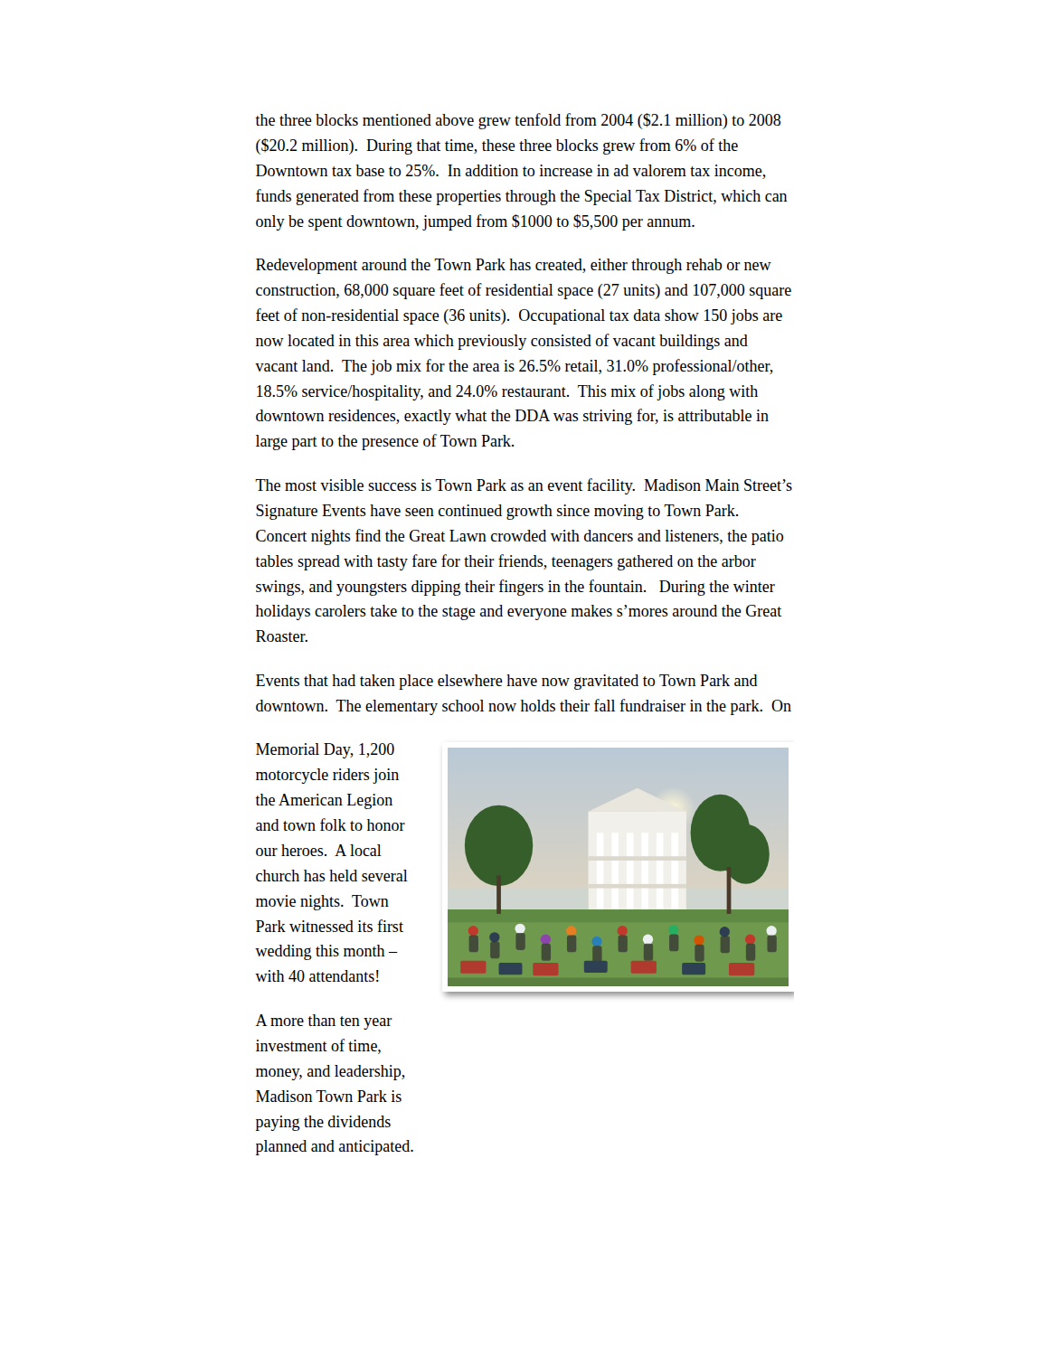the three blocks mentioned above grew tenfold from 2004 ($2.1 million) to 2008 ($20.2 million). During that time, these three blocks grew from 6% of the Downtown tax base to 25%. In addition to increase in ad valorem tax income, funds generated from these properties through the Special Tax District, which can only be spent downtown, jumped from $1000 to $5,500 per annum.
Redevelopment around the Town Park has created, either through rehab or new construction, 68,000 square feet of residential space (27 units) and 107,000 square feet of non-residential space (36 units). Occupational tax data show 150 jobs are now located in this area which previously consisted of vacant buildings and vacant land. The job mix for the area is 26.5% retail, 31.0% professional/other, 18.5% service/hospitality, and 24.0% restaurant. This mix of jobs along with downtown residences, exactly what the DDA was striving for, is attributable in large part to the presence of Town Park.
The most visible success is Town Park as an event facility. Madison Main Street’s Signature Events have seen continued growth since moving to Town Park. Concert nights find the Great Lawn crowded with dancers and listeners, the patio tables spread with tasty fare for their friends, teenagers gathered on the arbor swings, and youngsters dipping their fingers in the fountain. During the winter holidays carolers take to the stage and everyone makes s’mores around the Great Roaster.
Events that had taken place elsewhere have now gravitated to Town Park and downtown. The elementary school now holds their fall fundraiser in the park. On
Memorial Day, 1,200 motorcycle riders join the American Legion and town folk to honor our heroes. A local church has held several movie nights. Town Park witnessed its first wedding this month – with 40 attendants!
A more than ten year investment of time, money, and leadership, Madison Town Park is paying the dividends planned and anticipated.